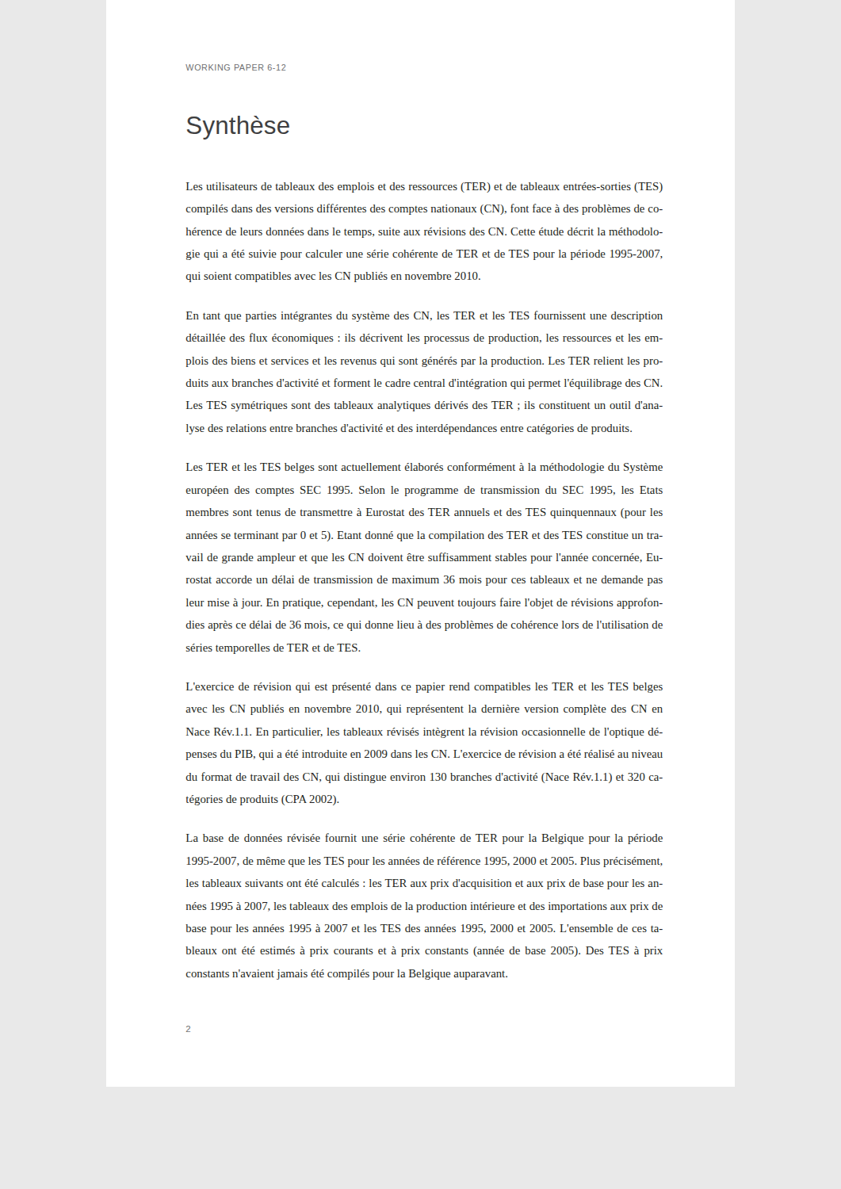Working Paper 6-12
Synthèse
Les utilisateurs de tableaux des emplois et des ressources (TER) et de tableaux entrées-sorties (TES) compilés dans des versions différentes des comptes nationaux (CN), font face à des problèmes de cohérence de leurs données dans le temps, suite aux révisions des CN. Cette étude décrit la méthodologie qui a été suivie pour calculer une série cohérente de TER et de TES pour la période 1995-2007, qui soient compatibles avec les CN publiés en novembre 2010.
En tant que parties intégrantes du système des CN, les TER et les TES fournissent une description détaillée des flux économiques : ils décrivent les processus de production, les ressources et les emplois des biens et services et les revenus qui sont générés par la production. Les TER relient les produits aux branches d'activité et forment le cadre central d'intégration qui permet l'équilibrage des CN. Les TES symétriques sont des tableaux analytiques dérivés des TER ; ils constituent un outil d'analyse des relations entre branches d'activité et des interdépendances entre catégories de produits.
Les TER et les TES belges sont actuellement élaborés conformément à la méthodologie du Système européen des comptes SEC 1995. Selon le programme de transmission du SEC 1995, les Etats membres sont tenus de transmettre à Eurostat des TER annuels et des TES quinquennaux (pour les années se terminant par 0 et 5). Etant donné que la compilation des TER et des TES constitue un travail de grande ampleur et que les CN doivent être suffisamment stables pour l'année concernée, Eurostat accorde un délai de transmission de maximum 36 mois pour ces tableaux et ne demande pas leur mise à jour. En pratique, cependant, les CN peuvent toujours faire l'objet de révisions approfondies après ce délai de 36 mois, ce qui donne lieu à des problèmes de cohérence lors de l'utilisation de séries temporelles de TER et de TES.
L'exercice de révision qui est présenté dans ce papier rend compatibles les TER et les TES belges avec les CN publiés en novembre 2010, qui représentent la dernière version complète des CN en Nace Rév.1.1. En particulier, les tableaux révisés intègrent la révision occasionnelle de l'optique dépenses du PIB, qui a été introduite en 2009 dans les CN. L'exercice de révision a été réalisé au niveau du format de travail des CN, qui distingue environ 130 branches d'activité (Nace Rév.1.1) et 320 catégories de produits (CPA 2002).
La base de données révisée fournit une série cohérente de TER pour la Belgique pour la période 1995-2007, de même que les TES pour les années de référence 1995, 2000 et 2005. Plus précisément, les tableaux suivants ont été calculés : les TER aux prix d'acquisition et aux prix de base pour les années 1995 à 2007, les tableaux des emplois de la production intérieure et des importations aux prix de base pour les années 1995 à 2007 et les TES des années 1995, 2000 et 2005. L'ensemble de ces tableaux ont été estimés à prix courants et à prix constants (année de base 2005). Des TES à prix constants n'avaient jamais été compilés pour la Belgique auparavant.
2